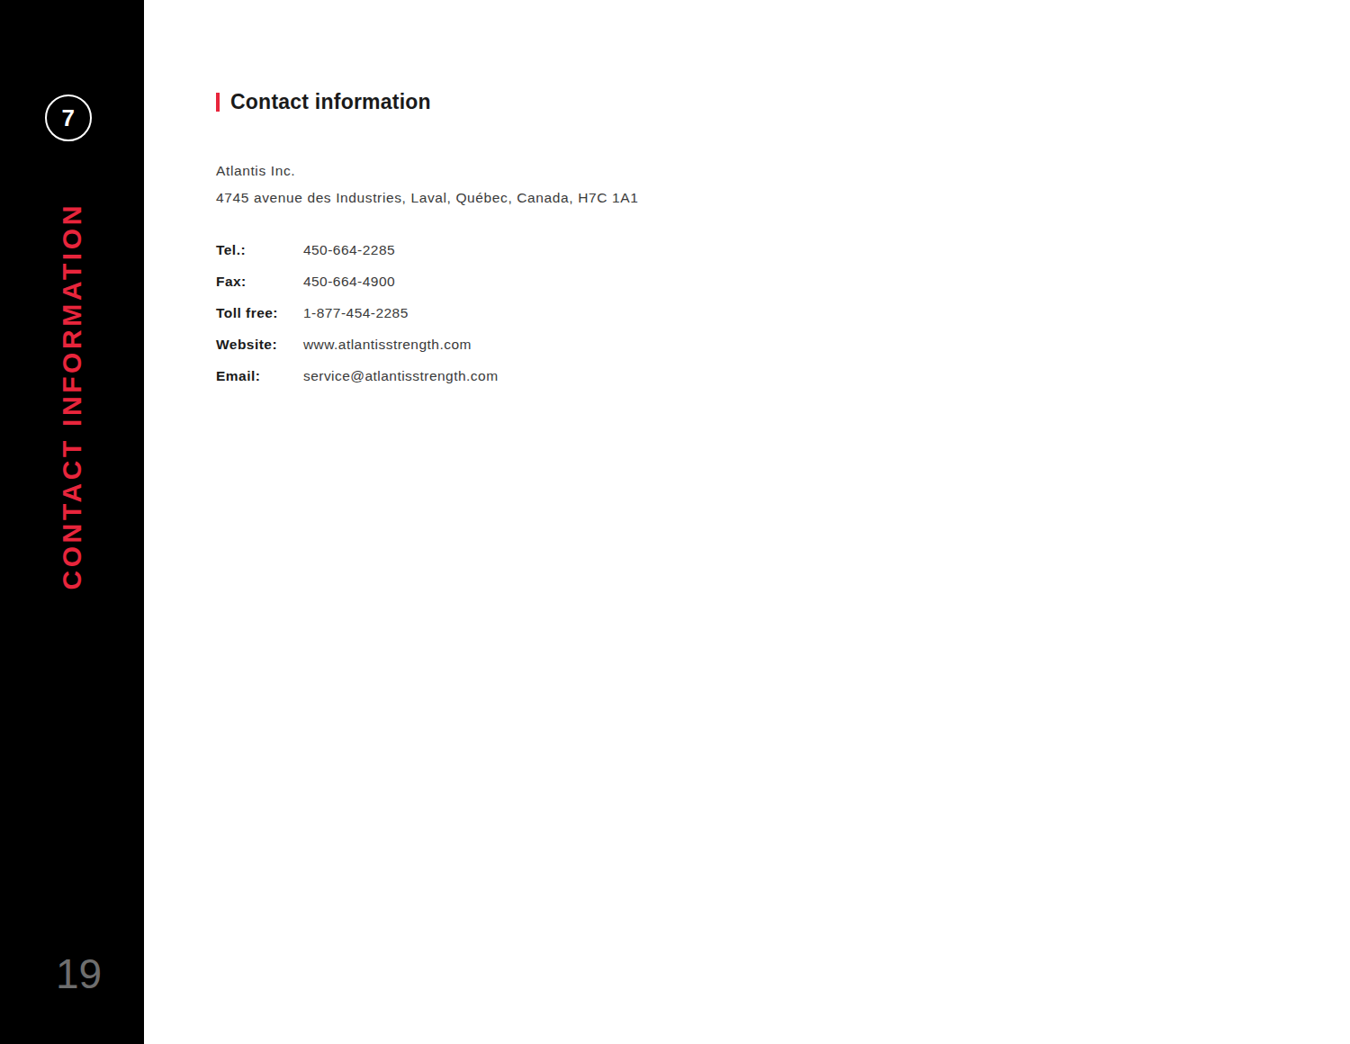7
Contact Information
19
Contact information
Atlantis Inc.
4745 avenue des Industries, Laval, Québec, Canada, H7C 1A1
| Tel.: | 450-664-2285 |
| Fax: | 450-664-4900 |
| Toll free: | 1-877-454-2285 |
| Website: | www.atlantisstrength.com |
| Email: | service@atlantisstrength.com |